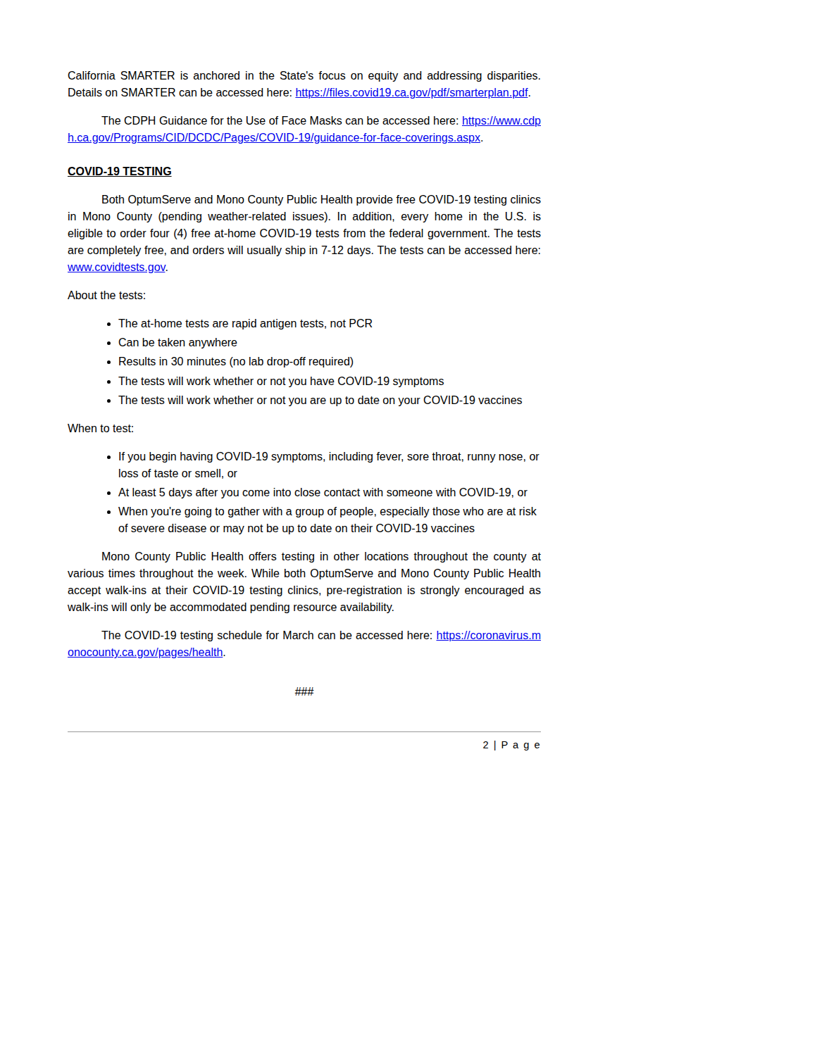California SMARTER is anchored in the State's focus on equity and addressing disparities. Details on SMARTER can be accessed here: https://files.covid19.ca.gov/pdf/smarterplan.pdf.
The CDPH Guidance for the Use of Face Masks can be accessed here: https://www.cdph.ca.gov/Programs/CID/DCDC/Pages/COVID-19/guidance-for-face-coverings.aspx.
COVID-19 TESTING
Both OptumServe and Mono County Public Health provide free COVID-19 testing clinics in Mono County (pending weather-related issues). In addition, every home in the U.S. is eligible to order four (4) free at-home COVID-19 tests from the federal government. The tests are completely free, and orders will usually ship in 7-12 days. The tests can be accessed here: www.covidtests.gov.
About the tests:
The at-home tests are rapid antigen tests, not PCR
Can be taken anywhere
Results in 30 minutes (no lab drop-off required)
The tests will work whether or not you have COVID-19 symptoms
The tests will work whether or not you are up to date on your COVID-19 vaccines
When to test:
If you begin having COVID-19 symptoms, including fever, sore throat, runny nose, or loss of taste or smell, or
At least 5 days after you come into close contact with someone with COVID-19, or
When you're going to gather with a group of people, especially those who are at risk of severe disease or may not be up to date on their COVID-19 vaccines
Mono County Public Health offers testing in other locations throughout the county at various times throughout the week. While both OptumServe and Mono County Public Health accept walk-ins at their COVID-19 testing clinics, pre-registration is strongly encouraged as walk-ins will only be accommodated pending resource availability.
The COVID-19 testing schedule for March can be accessed here: https://coronavirus.monocounty.ca.gov/pages/health.
###
2 | P a g e